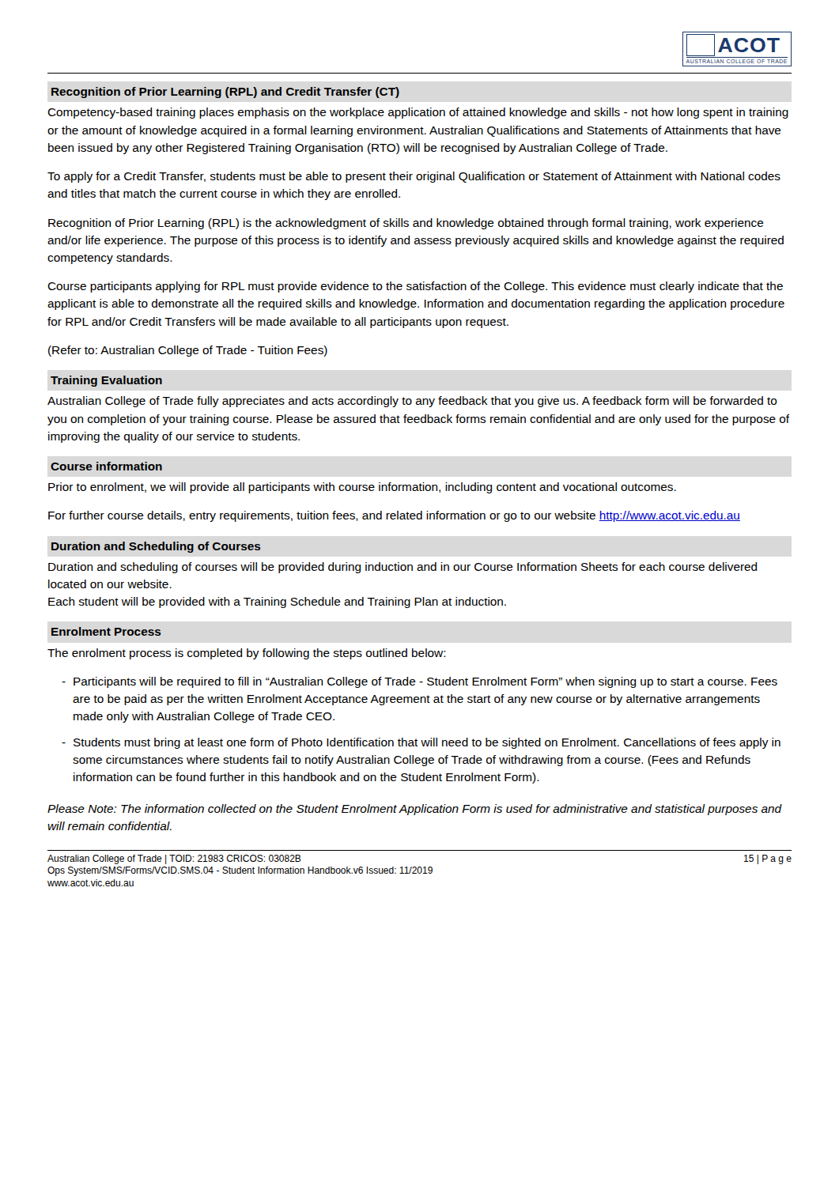ACOT
AUSTRALIAN COLLEGE OF TRADE
Recognition of Prior Learning (RPL) and Credit Transfer (CT)
Competency-based training places emphasis on the workplace application of attained knowledge and skills - not how long spent in training or the amount of knowledge acquired in a formal learning environment. Australian Qualifications and Statements of Attainments that have been issued by any other Registered Training Organisation (RTO) will be recognised by Australian College of Trade.
To apply for a Credit Transfer, students must be able to present their original Qualification or Statement of Attainment with National codes and titles that match the current course in which they are enrolled.
Recognition of Prior Learning (RPL) is the acknowledgment of skills and knowledge obtained through formal training, work experience and/or life experience. The purpose of this process is to identify and assess previously acquired skills and knowledge against the required competency standards.
Course participants applying for RPL must provide evidence to the satisfaction of the College. This evidence must clearly indicate that the applicant is able to demonstrate all the required skills and knowledge. Information and documentation regarding the application procedure for RPL and/or Credit Transfers will be made available to all participants upon request.
(Refer to: Australian College of Trade - Tuition Fees)
Training Evaluation
Australian College of Trade fully appreciates and acts accordingly to any feedback that you give us. A feedback form will be forwarded to you on completion of your training course. Please be assured that feedback forms remain confidential and are only used for the purpose of improving the quality of our service to students.
Course information
Prior to enrolment, we will provide all participants with course information, including content and vocational outcomes.
For further course details, entry requirements, tuition fees, and related information or go to our website http://www.acot.vic.edu.au
Duration and Scheduling of Courses
Duration and scheduling of courses will be provided during induction and in our Course Information Sheets for each course delivered located on our website.
Each student will be provided with a Training Schedule and Training Plan at induction.
Enrolment Process
The enrolment process is completed by following the steps outlined below:
Participants will be required to fill in “Australian College of Trade - Student Enrolment Form” when signing up to start a course. Fees are to be paid as per the written Enrolment Acceptance Agreement at the start of any new course or by alternative arrangements made only with Australian College of Trade CEO.
Students must bring at least one form of Photo Identification that will need to be sighted on Enrolment. Cancellations of fees apply in some circumstances where students fail to notify Australian College of Trade of withdrawing from a course. (Fees and Refunds information can be found further in this handbook and on the Student Enrolment Form).
Please Note: The information collected on the Student Enrolment Application Form is used for administrative and statistical purposes and will remain confidential.
15 | P a g e Australian College of Trade | TOID: 21983 CRICOS: 03082B
Ops System/SMS/Forms/VCID.SMS.04 - Student Information Handbook.v6 Issued: 11/2019
www.acot.vic.edu.au